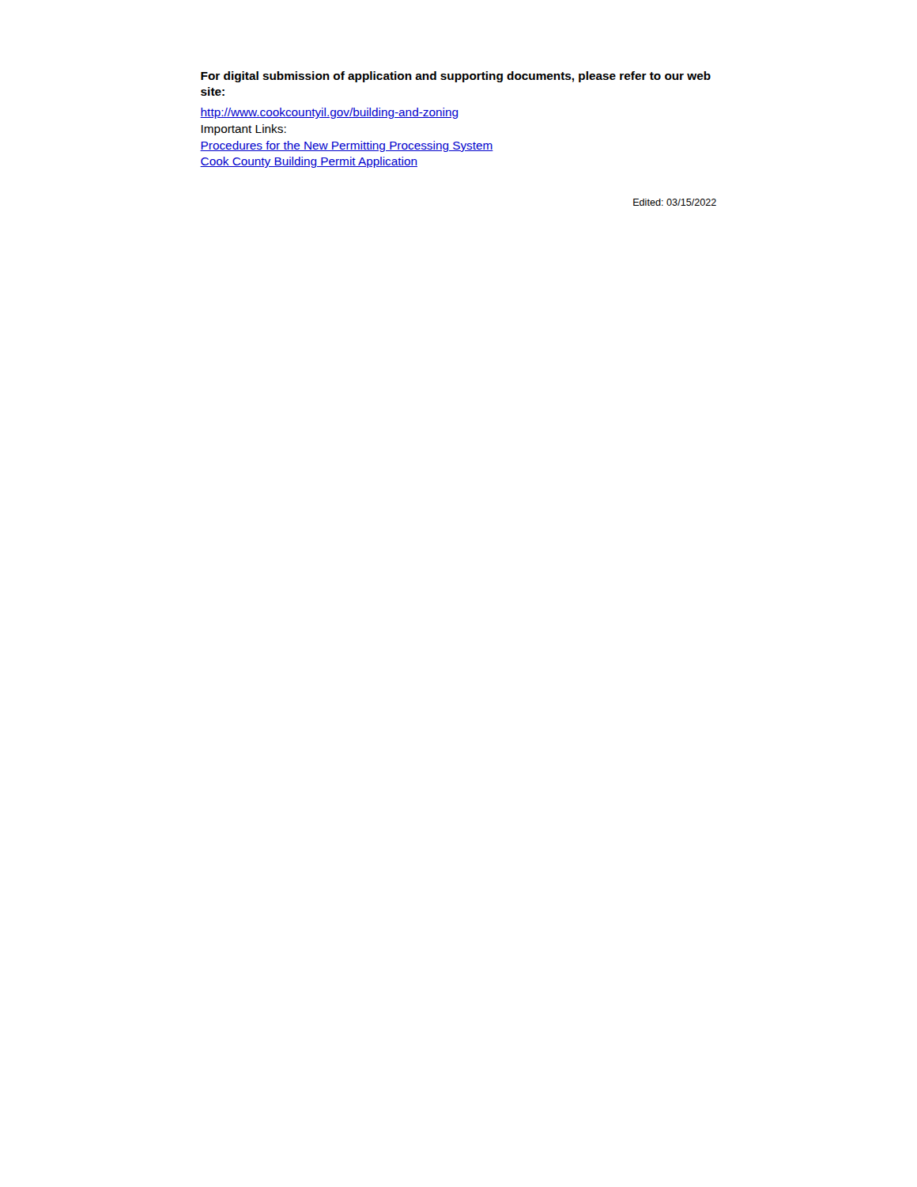For digital submission of application and supporting documents, please refer to our web site:
http://www.cookcountyil.gov/building-and-zoning
Important Links:
Procedures for the New Permitting Processing System
Cook County Building Permit Application
Edited: 03/15/2022